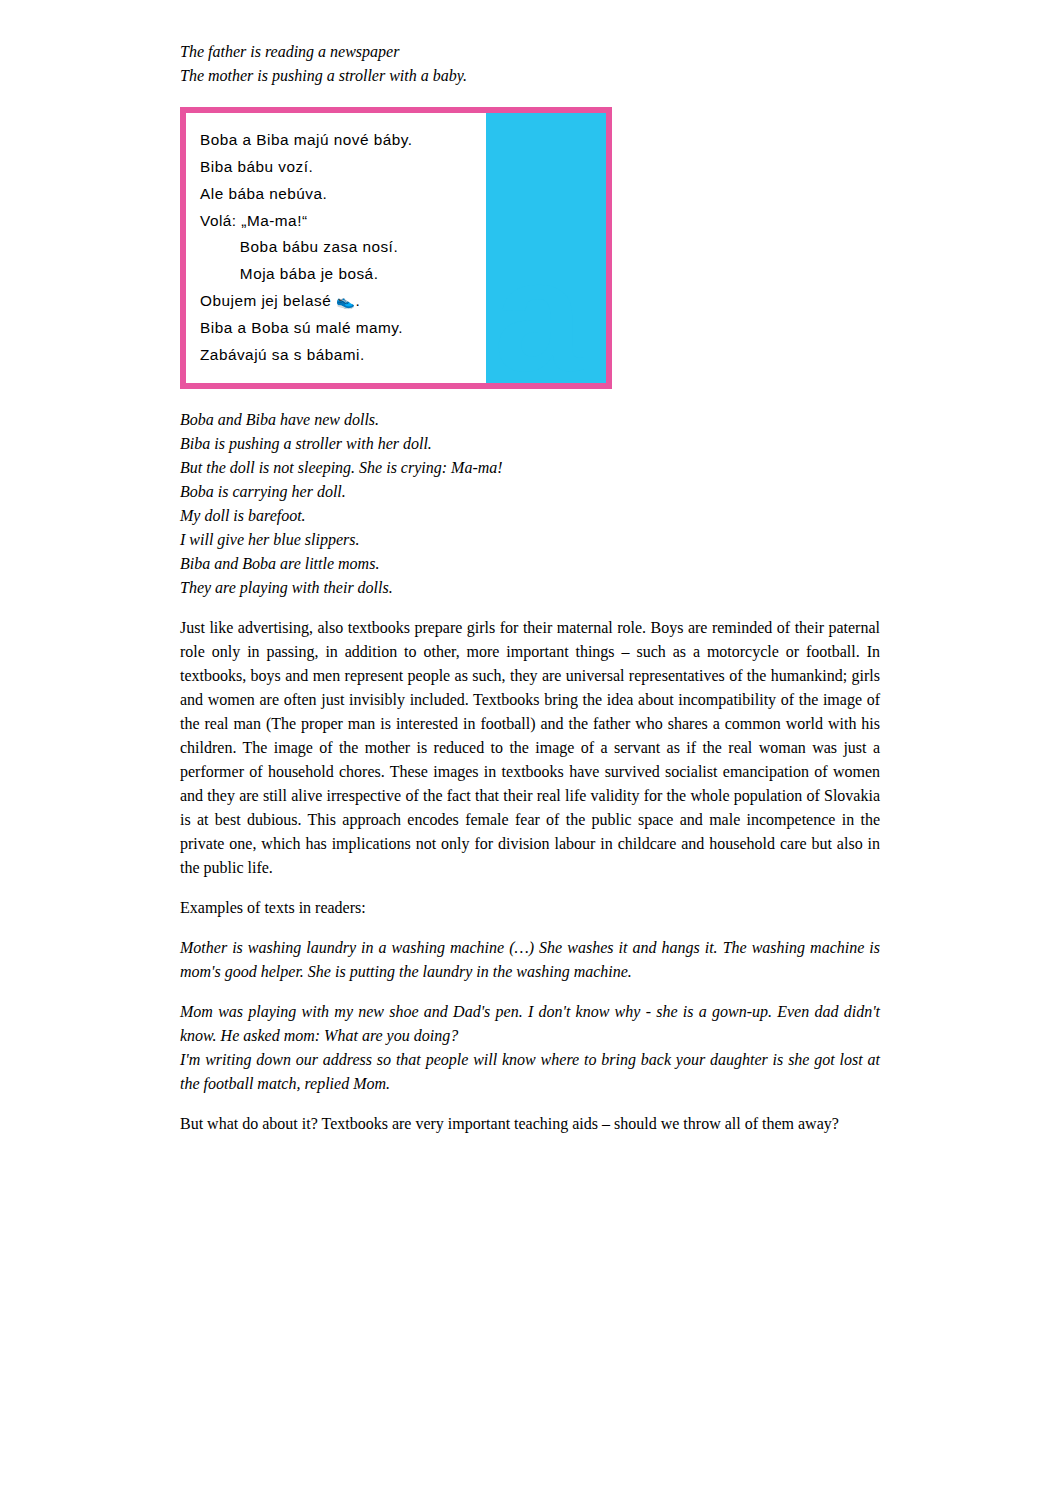The father is reading a newspaper
The mother is pushing a stroller with a baby.
Boba a Biba majú nové báby.
Biba bábu vozí.
Ale bába nebúva.
Volá: „Ma-ma!“
Boba bábu zasa nosí.
Moja bába je bosá.
Obujem jej belasé 👟.
Biba a Boba sú malé mamy.
Zabávajú sa s bábami.
a
Boba and Biba have new dolls.
Biba is pushing a stroller with her doll.
But the doll is not sleeping. She is crying: Ma-ma!
Boba is carrying her doll.
My doll is barefoot.
I will give her blue slippers.
Biba and Boba are little moms.
They are playing with their dolls.
Just like advertising, also textbooks prepare girls for their maternal role. Boys are reminded of their paternal role only in passing, in addition to other, more important things – such as a motorcycle or football. In textbooks, boys and men represent people as such, they are universal representatives of the humankind; girls and women are often just invisibly included. Textbooks bring the idea about incompatibility of the image of the real man (The proper man is interested in football) and the father who shares a common world with his children. The image of the mother is reduced to the image of a servant as if the real woman was just a performer of household chores. These images in textbooks have survived socialist emancipation of women and they are still alive irrespective of the fact that their real life validity for the whole population of Slovakia is at best dubious. This approach encodes female fear of the public space and male incompetence in the private one, which has implications not only for division labour in childcare and household care but also in the public life.
Examples of texts in readers:
Mother is washing laundry in a washing machine (…) She washes it and hangs it. The washing machine is mom's good helper. She is putting the laundry in the washing machine.
Mom was playing with my new shoe and Dad's pen. I don't know why - she is a gown-up. Even dad didn't know. He asked mom: What are you doing?
I'm writing down our address so that people will know where to bring back your daughter is she got lost at the football match, replied Mom.
But what do about it? Textbooks are very important teaching aids – should we throw all of them away?